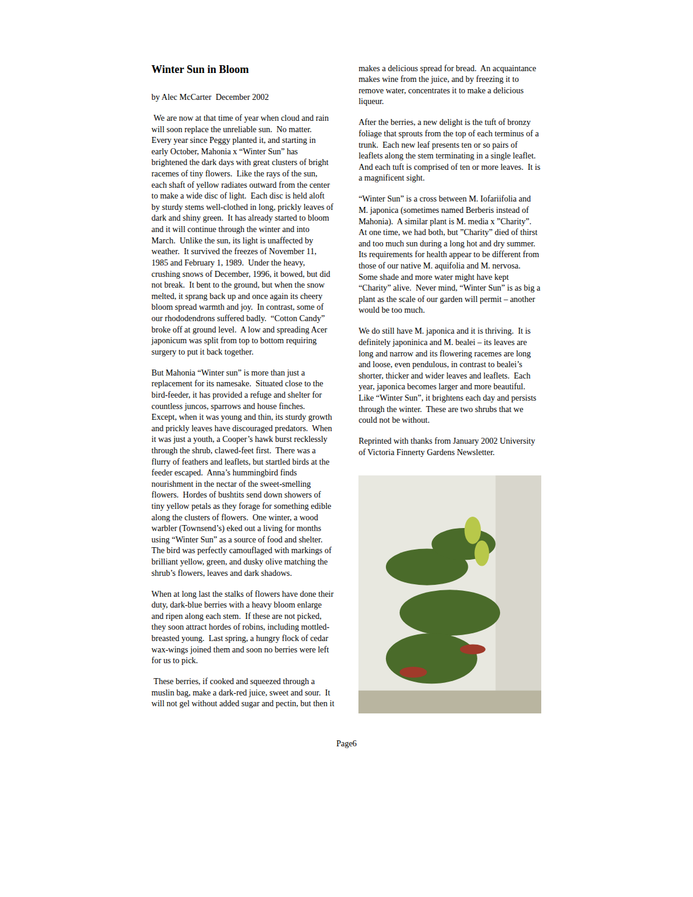Winter Sun in Bloom
by Alec McCarter December 2002
We are now at that time of year when cloud and rain will soon replace the unreliable sun. No matter. Every year since Peggy planted it, and starting in early October, Mahonia x “Winter Sun” has brightened the dark days with great clusters of bright racemes of tiny flowers. Like the rays of the sun, each shaft of yellow radiates outward from the center to make a wide disc of light. Each disc is held aloft by sturdy stems well-clothed in long, prickly leaves of dark and shiny green. It has already started to bloom and it will continue through the winter and into March. Unlike the sun, its light is unaffected by weather. It survived the freezes of November 11, 1985 and February 1, 1989. Under the heavy, crushing snows of December, 1996, it bowed, but did not break. It bent to the ground, but when the snow melted, it sprang back up and once again its cheery bloom spread warmth and joy. In contrast, some of our rhododendrons suffered badly. “Cotton Candy” broke off at ground level. A low and spreading Acer japonicum was split from top to bottom requiring surgery to put it back together.
But Mahonia “Winter sun” is more than just a replacement for its namesake. Situated close to the bird-feeder, it has provided a refuge and shelter for countless juncos, sparrows and house finches. Except, when it was young and thin, its sturdy growth and prickly leaves have discouraged predators. When it was just a youth, a Cooper’s hawk burst recklessly through the shrub, clawed-feet first. There was a flurry of feathers and leaflets, but startled birds at the feeder escaped. Anna’s hummingbird finds nourishment in the nectar of the sweet-smelling flowers. Hordes of bushtits send down showers of tiny yellow petals as they forage for something edible along the clusters of flowers. One winter, a wood warbler (Townsend’s) eked out a living for months using “Winter Sun” as a source of food and shelter. The bird was perfectly camouflaged with markings of brilliant yellow, green, and dusky olive matching the shrub’s flowers, leaves and dark shadows.
When at long last the stalks of flowers have done their duty, dark-blue berries with a heavy bloom enlarge and ripen along each stem. If these are not picked, they soon attract hordes of robins, including mottled-breasted young. Last spring, a hungry flock of cedar wax-wings joined them and soon no berries were left for us to pick.
These berries, if cooked and squeezed through a muslin bag, make a dark-red juice, sweet and sour. It will not gel without added sugar and pectin, but then it makes a delicious spread for bread. An acquaintance makes wine from the juice, and by freezing it to remove water, concentrates it to make a delicious liqueur.
After the berries, a new delight is the tuft of bronzy foliage that sprouts from the top of each terminus of a trunk. Each new leaf presents ten or so pairs of leaflets along the stem terminating in a single leaflet. And each tuft is comprised of ten or more leaves. It is a magnificent sight.
“Winter Sun” is a cross between M. Iofariifolia and M. japonica (sometimes named Berberis instead of Mahonia). A similar plant is M. media x ”Charity”. At one time, we had both, but ”Charity” died of thirst and too much sun during a long hot and dry summer. Its requirements for health appear to be different from those of our native M. aquifolia and M. nervosa. Some shade and more water might have kept “Charity” alive. Never mind, “Winter Sun” is as big a plant as the scale of our garden will permit – another would be too much.
We do still have M. japonica and it is thriving. It is definitely japoninica and M. bealei – its leaves are long and narrow and its flowering racemes are long and loose, even pendulous, in contrast to bealei’s shorter, thicker and wider leaves and leaflets. Each year, japonica becomes larger and more beautiful. Like “Winter Sun”, it brightens each day and persists through the winter. These are two shrubs that we could not be without.
Reprinted with thanks from January 2002 University of Victoria Finnerty Gardens Newsletter.
Page6